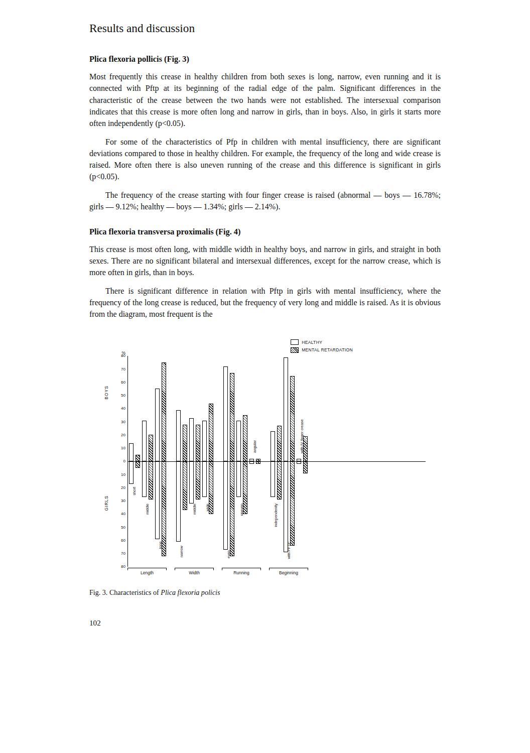Results and discussion
Plica flexoria pollicis (Fig. 3)
Most frequently this crease in healthy children from both sexes is long, narrow, even running and it is connected with Pftp at its beginning of the radial edge of the palm. Significant differences in the characteristic of the crease between the two hands were not established. The intersexual comparison indicates that this crease is more often long and narrow in girls, than in boys. Also, in girls it starts more often independently (p<0.05).
For some of the characteristics of Pfp in children with mental insufficiency, there are significant deviations compared to those in healthy children. For example, the frequency of the long and wide crease is raised. More often there is also uneven running of the crease and this difference is significant in girls (p<0.05).
The frequency of the crease starting with four finger crease is raised (abnormal — boys — 16.78%; girls — 9.12%; healthy — boys — 1.34%; girls — 2.14%).
Plica flexoria transversa proximalis (Fig. 4)
This crease is most often long, with middle width in healthy boys, and narrow in girls, and straight in both sexes. There are no significant bilateral and intersexual differences, except for the narrow crease, which is more often in girls, than in boys.
There is significant difference in relation with Pftp in girls with mental insufficiency, where the frequency of the long crease is reduced, but the frequency of very long and middle is raised. As it is obvious from the diagram, most frequent is the
HEALTHY
MENTAL RETARDATION
% 80 70 60 50 40 30 20 10 0 10 20 30 40 50 60 70 80 BOYS GIRLS
short
middle
long
narrow
middle
wide
even
uneven
angular
independently
with PFTP
with IV finger crease
Length
Width
Running
Beginning
Fig. 3. Characteristics of Plica flexoria policis
102